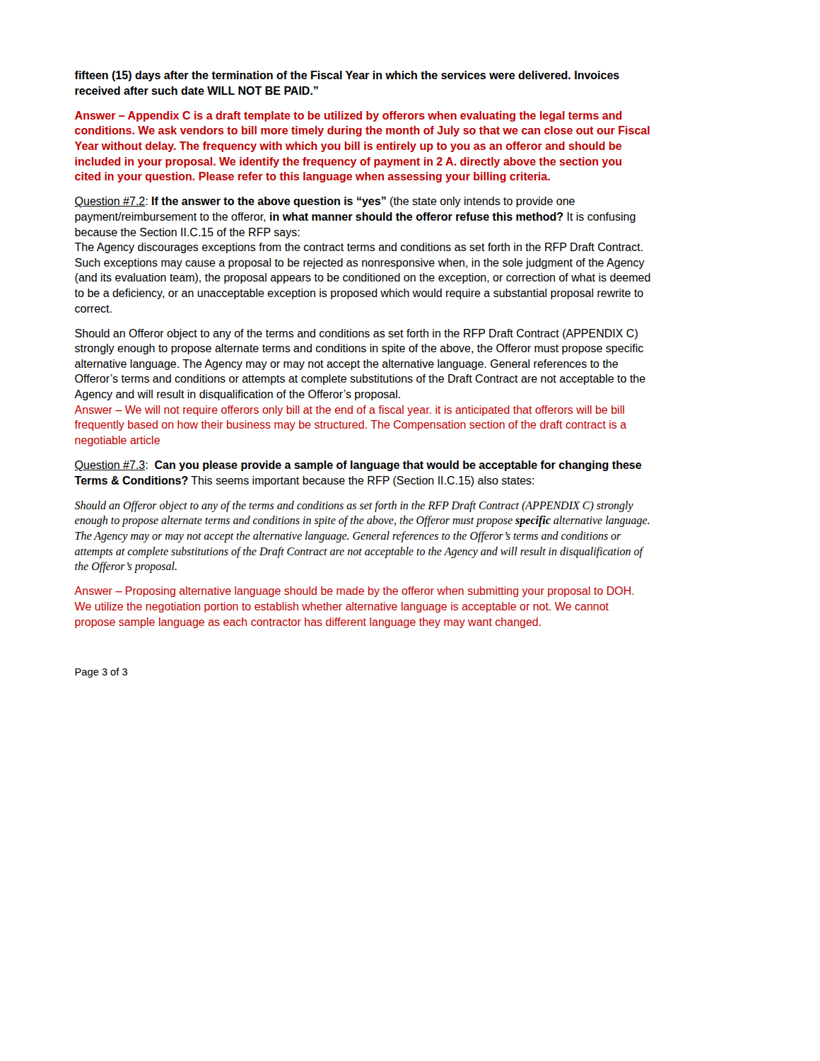fifteen (15) days after the termination of the Fiscal Year in which the services were delivered. Invoices received after such date WILL NOT BE PAID.”
Answer – Appendix C is a draft template to be utilized by offerors when evaluating the legal terms and conditions. We ask vendors to bill more timely during the month of July so that we can close out our Fiscal Year without delay. The frequency with which you bill is entirely up to you as an offeror and should be included in your proposal. We identify the frequency of payment in 2 A. directly above the section you cited in your question. Please refer to this language when assessing your billing criteria.
Question #7.2: If the answer to the above question is “yes” (the state only intends to provide one payment/reimbursement to the offeror, in what manner should the offeror refuse this method? It is confusing because the Section II.C.15 of the RFP says:
The Agency discourages exceptions from the contract terms and conditions as set forth in the RFP Draft Contract. Such exceptions may cause a proposal to be rejected as nonresponsive when, in the sole judgment of the Agency (and its evaluation team), the proposal appears to be conditioned on the exception, or correction of what is deemed to be a deficiency, or an unacceptable exception is proposed which would require a substantial proposal rewrite to correct.
Should an Offeror object to any of the terms and conditions as set forth in the RFP Draft Contract (APPENDIX C) strongly enough to propose alternate terms and conditions in spite of the above, the Offeror must propose specific alternative language. The Agency may or may not accept the alternative language. General references to the Offeror’s terms and conditions or attempts at complete substitutions of the Draft Contract are not acceptable to the Agency and will result in disqualification of the Offeror’s proposal.
Answer – We will not require offerors only bill at the end of a fiscal year. it is anticipated that offerors will be bill frequently based on how their business may be structured. The Compensation section of the draft contract is a negotiable article
Question #7.3: Can you please provide a sample of language that would be acceptable for changing these Terms & Conditions? This seems important because the RFP (Section II.C.15) also states:
Should an Offeror object to any of the terms and conditions as set forth in the RFP Draft Contract (APPENDIX C) strongly enough to propose alternate terms and conditions in spite of the above, the Offeror must propose specific alternative language. The Agency may or may not accept the alternative language. General references to the Offeror’s terms and conditions or attempts at complete substitutions of the Draft Contract are not acceptable to the Agency and will result in disqualification of the Offeror’s proposal.
Answer – Proposing alternative language should be made by the offeror when submitting your proposal to DOH. We utilize the negotiation portion to establish whether alternative language is acceptable or not. We cannot propose sample language as each contractor has different language they may want changed.
Page 3 of 3